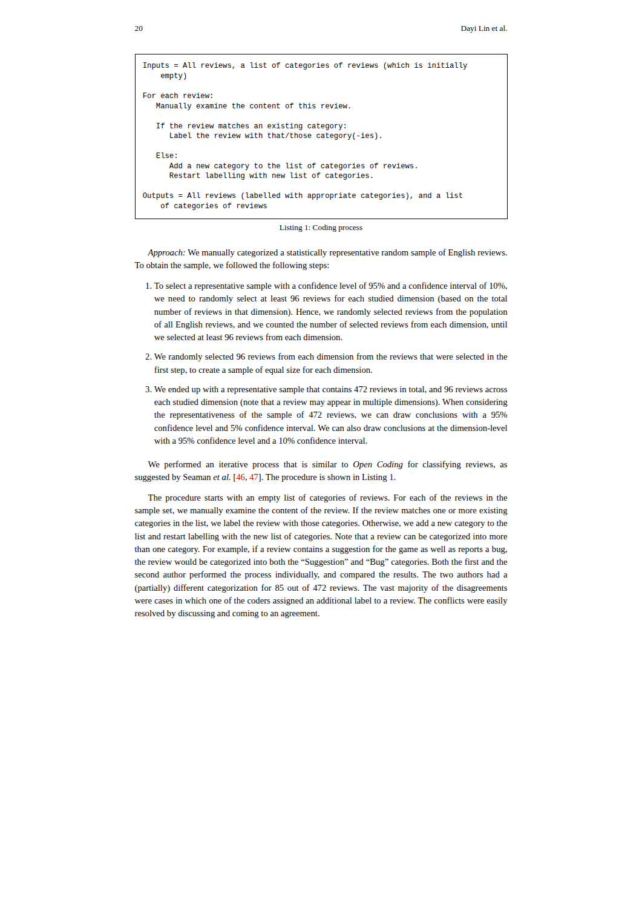20 Dayi Lin et al.
Inputs = All reviews, a list of categories of reviews (which is initially
    empty)

For each review:
   Manually examine the content of this review.

   If the review matches an existing category:
      Label the review with that/those category(-ies).

   Else:
      Add a new category to the list of categories of reviews.
      Restart labelling with new list of categories.

Outputs = All reviews (labelled with appropriate categories), and a list
    of categories of reviews
Listing 1: Coding process
Approach: We manually categorized a statistically representative random sample of English reviews. To obtain the sample, we followed the following steps:
To select a representative sample with a confidence level of 95% and a confidence interval of 10%, we need to randomly select at least 96 reviews for each studied dimension (based on the total number of reviews in that dimension). Hence, we randomly selected reviews from the population of all English reviews, and we counted the number of selected reviews from each dimension, until we selected at least 96 reviews from each dimension.
We randomly selected 96 reviews from each dimension from the reviews that were selected in the first step, to create a sample of equal size for each dimension.
We ended up with a representative sample that contains 472 reviews in total, and 96 reviews across each studied dimension (note that a review may appear in multiple dimensions). When considering the representativeness of the sample of 472 reviews, we can draw conclusions with a 95% confidence level and 5% confidence interval. We can also draw conclusions at the dimension-level with a 95% confidence level and a 10% confidence interval.
We performed an iterative process that is similar to Open Coding for classifying reviews, as suggested by Seaman et al. [46, 47]. The procedure is shown in Listing 1.
The procedure starts with an empty list of categories of reviews. For each of the reviews in the sample set, we manually examine the content of the review. If the review matches one or more existing categories in the list, we label the review with those categories. Otherwise, we add a new category to the list and restart labelling with the new list of categories. Note that a review can be categorized into more than one category. For example, if a review contains a suggestion for the game as well as reports a bug, the review would be categorized into both the “Suggestion” and “Bug” categories. Both the first and the second author performed the process individually, and compared the results. The two authors had a (partially) different categorization for 85 out of 472 reviews. The vast majority of the disagreements were cases in which one of the coders assigned an additional label to a review. The conflicts were easily resolved by discussing and coming to an agreement.